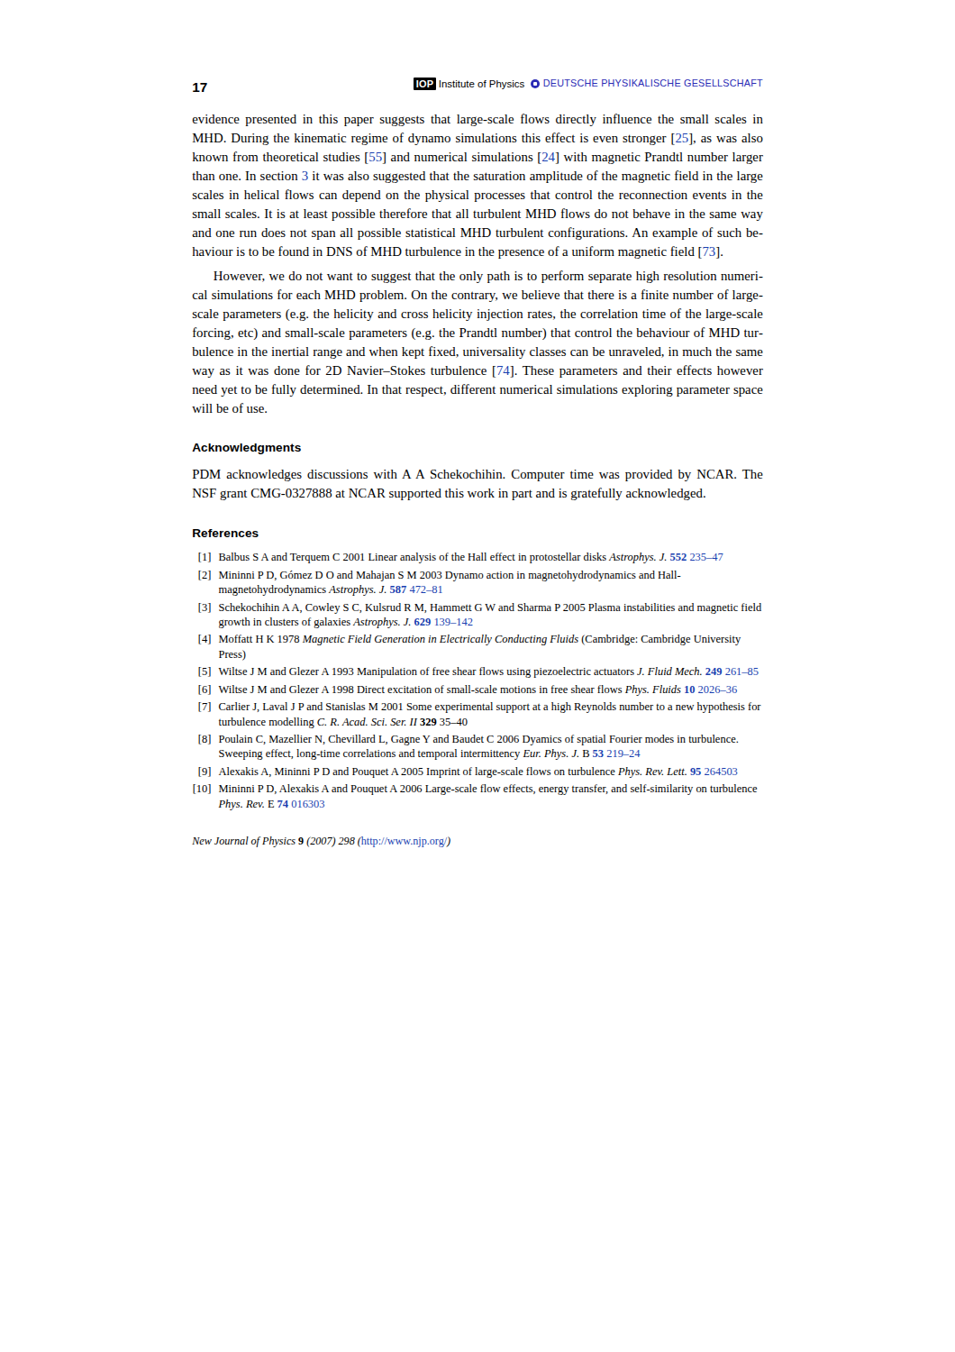17
IOP Institute of Physics Deutsche Physikalische Gesellschaft
evidence presented in this paper suggests that large-scale flows directly influence the small scales in MHD. During the kinematic regime of dynamo simulations this effect is even stronger [25], as was also known from theoretical studies [55] and numerical simulations [24] with magnetic Prandtl number larger than one. In section 3 it was also suggested that the saturation amplitude of the magnetic field in the large scales in helical flows can depend on the physical processes that control the reconnection events in the small scales. It is at least possible therefore that all turbulent MHD flows do not behave in the same way and one run does not span all possible statistical MHD turbulent configurations. An example of such behaviour is to be found in DNS of MHD turbulence in the presence of a uniform magnetic field [73].
However, we do not want to suggest that the only path is to perform separate high resolution numerical simulations for each MHD problem. On the contrary, we believe that there is a finite number of large-scale parameters (e.g. the helicity and cross helicity injection rates, the correlation time of the large-scale forcing, etc) and small-scale parameters (e.g. the Prandtl number) that control the behaviour of MHD turbulence in the inertial range and when kept fixed, universality classes can be unraveled, in much the same way as it was done for 2D Navier–Stokes turbulence [74]. These parameters and their effects however need yet to be fully determined. In that respect, different numerical simulations exploring parameter space will be of use.
Acknowledgments
PDM acknowledges discussions with A A Schekochihin. Computer time was provided by NCAR. The NSF grant CMG-0327888 at NCAR supported this work in part and is gratefully acknowledged.
References
[1] Balbus S A and Terquem C 2001 Linear analysis of the Hall effect in protostellar disks Astrophys. J. 552 235–47
[2] Mininni P D, Gómez D O and Mahajan S M 2003 Dynamo action in magnetohydrodynamics and Hall-magnetohydrodynamics Astrophys. J. 587 472–81
[3] Schekochihin A A, Cowley S C, Kulsrud R M, Hammett G W and Sharma P 2005 Plasma instabilities and magnetic field growth in clusters of galaxies Astrophys. J. 629 139–142
[4] Moffatt H K 1978 Magnetic Field Generation in Electrically Conducting Fluids (Cambridge: Cambridge University Press)
[5] Wiltse J M and Glezer A 1993 Manipulation of free shear flows using piezoelectric actuators J. Fluid Mech. 249 261–85
[6] Wiltse J M and Glezer A 1998 Direct excitation of small-scale motions in free shear flows Phys. Fluids 10 2026–36
[7] Carlier J, Laval J P and Stanislas M 2001 Some experimental support at a high Reynolds number to a new hypothesis for turbulence modelling C. R. Acad. Sci. Ser. II 329 35–40
[8] Poulain C, Mazellier N, Chevillard L, Gagne Y and Baudet C 2006 Dyamics of spatial Fourier modes in turbulence. Sweeping effect, long-time correlations and temporal intermittency Eur. Phys. J. B 53 219–24
[9] Alexakis A, Mininni P D and Pouquet A 2005 Imprint of large-scale flows on turbulence Phys. Rev. Lett. 95 264503
[10] Mininni P D, Alexakis A and Pouquet A 2006 Large-scale flow effects, energy transfer, and self-similarity on turbulence Phys. Rev. E 74 016303
New Journal of Physics 9 (2007) 298 (http://www.njp.org/)